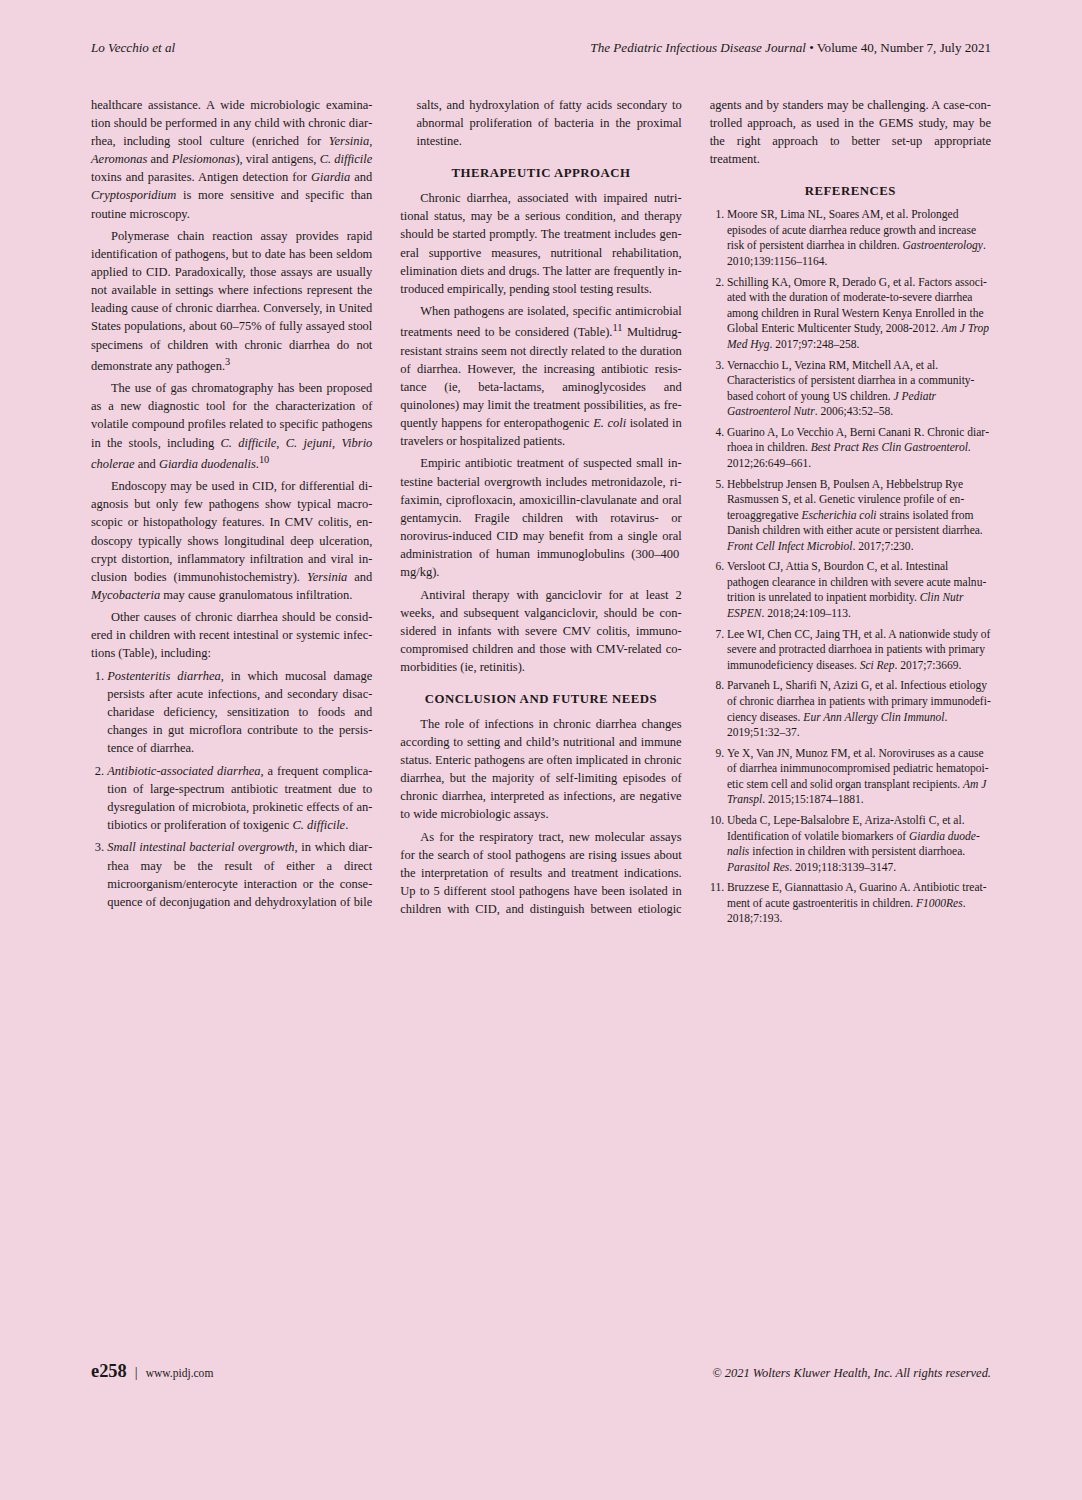Lo Vecchio et al
The Pediatric Infectious Disease Journal • Volume 40, Number 7, July 2021
healthcare assistance. A wide microbiologic examination should be performed in any child with chronic diarrhea, including stool culture (enriched for Yersinia, Aeromonas and Plesiomonas), viral antigens, C. difficile toxins and parasites. Antigen detection for Giardia and Cryptosporidium is more sensitive and specific than routine microscopy.
Polymerase chain reaction assay provides rapid identification of pathogens, but to date has been seldom applied to CID. Paradoxically, those assays are usually not available in settings where infections represent the leading cause of chronic diarrhea. Conversely, in United States populations, about 60–75% of fully assayed stool specimens of children with chronic diarrhea do not demonstrate any pathogen.3
The use of gas chromatography has been proposed as a new diagnostic tool for the characterization of volatile compound profiles related to specific pathogens in the stools, including C. difficile, C. jejuni, Vibrio cholerae and Giardia duodenalis.10
Endoscopy may be used in CID, for differential diagnosis but only few pathogens show typical macroscopic or histopathology features. In CMV colitis, endoscopy typically shows longitudinal deep ulceration, crypt distortion, inflammatory infiltration and viral inclusion bodies (immunohistochemistry). Yersinia and Mycobacteria may cause granulomatous infiltration.
Other causes of chronic diarrhea should be considered in children with recent intestinal or systemic infections (Table), including:
Postenteritis diarrhea, in which mucosal damage persists after acute infections, and secondary disaccharidase deficiency, sensitization to foods and changes in gut microflora contribute to the persistence of diarrhea.
Antibiotic-associated diarrhea, a frequent complication of large-spectrum antibiotic treatment due to dysregulation of microbiota, prokinetic effects of antibiotics or proliferation of toxigenic C. difficile.
Small intestinal bacterial overgrowth, in which diarrhea may be the result of either a direct microorganism/enterocyte interaction or the consequence of deconjugation and dehydroxylation of bile salts, and hydroxylation of fatty acids secondary to abnormal proliferation of bacteria in the proximal intestine.
Therapeutic Approach
Chronic diarrhea, associated with impaired nutritional status, may be a serious condition, and therapy should be started promptly. The treatment includes general supportive measures, nutritional rehabilitation, elimination diets and drugs. The latter are frequently introduced empirically, pending stool testing results.
When pathogens are isolated, specific antimicrobial treatments need to be considered (Table).11 Multidrug-resistant strains seem not directly related to the duration of diarrhea. However, the increasing antibiotic resistance (ie, beta-lactams, aminoglycosides and quinolones) may limit the treatment possibilities, as frequently happens for enteropathogenic E. coli isolated in travelers or hospitalized patients.
Empiric antibiotic treatment of suspected small intestine bacterial overgrowth includes metronidazole, rifaximin, ciprofloxacin, amoxicillin-clavulanate and oral gentamycin. Fragile children with rotavirus- or norovirus-induced CID may benefit from a single oral administration of human immunoglobulins (300–400 mg/kg).
Antiviral therapy with ganciclovir for at least 2 weeks, and subsequent valganciclovir, should be considered in infants with severe CMV colitis, immunocompromised children and those with CMV-related comorbidities (ie, retinitis).
Conclusion and Future Needs
The role of infections in chronic diarrhea changes according to setting and child’s nutritional and immune status. Enteric pathogens are often implicated in chronic diarrhea, but the majority of self-limiting episodes of chronic diarrhea, interpreted as infections, are negative to wide microbiologic assays.
As for the respiratory tract, new molecular assays for the search of stool pathogens are rising issues about the interpretation of results and treatment indications. Up to 5 different stool pathogens have been isolated in children with CID, and distinguish between etiologic agents and by standers may be challenging. A case-controlled approach, as used in the GEMS study, may be the right approach to better set-up appropriate treatment.
References
Moore SR, Lima NL, Soares AM, et al. Prolonged episodes of acute diarrhea reduce growth and increase risk of persistent diarrhea in children. Gastroenterology. 2010;139:1156–1164.
Schilling KA, Omore R, Derado G, et al. Factors associated with the duration of moderate-to-severe diarrhea among children in Rural Western Kenya Enrolled in the Global Enteric Multicenter Study, 2008-2012. Am J Trop Med Hyg. 2017;97:248–258.
Vernacchio L, Vezina RM, Mitchell AA, et al. Characteristics of persistent diarrhea in a community-based cohort of young US children. J Pediatr Gastroenterol Nutr. 2006;43:52–58.
Guarino A, Lo Vecchio A, Berni Canani R. Chronic diarrhoea in children. Best Pract Res Clin Gastroenterol. 2012;26:649–661.
Hebbelstrup Jensen B, Poulsen A, Hebbelstrup Rye Rasmussen S, et al. Genetic virulence profile of enteroaggregative Escherichia coli strains isolated from Danish children with either acute or persistent diarrhea. Front Cell Infect Microbiol. 2017;7:230.
Versloot CJ, Attia S, Bourdon C, et al. Intestinal pathogen clearance in children with severe acute malnutrition is unrelated to inpatient morbidity. Clin Nutr ESPEN. 2018;24:109–113.
Lee WI, Chen CC, Jaing TH, et al. A nationwide study of severe and protracted diarrhoea in patients with primary immunodeficiency diseases. Sci Rep. 2017;7:3669.
Parvaneh L, Sharifi N, Azizi G, et al. Infectious etiology of chronic diarrhea in patients with primary immunodeficiency diseases. Eur Ann Allergy Clin Immunol. 2019;51:32–37.
Ye X, Van JN, Munoz FM, et al. Noroviruses as a cause of diarrhea inimmunocompromised pediatric hematopoietic stem cell and solid organ transplant recipients. Am J Transpl. 2015;15:1874–1881.
Ubeda C, Lepe-Balsalobre E, Ariza-Astolfi C, et al. Identification of volatile biomarkers of Giardia duodenalis infection in children with persistent diarrhoea. Parasitol Res. 2019;118:3139–3147.
Bruzzese E, Giannattasio A, Guarino A. Antibiotic treatment of acute gastroenteritis in children. F1000Res. 2018;7:193.
e258 | www.pidj.com
© 2021 Wolters Kluwer Health, Inc. All rights reserved.